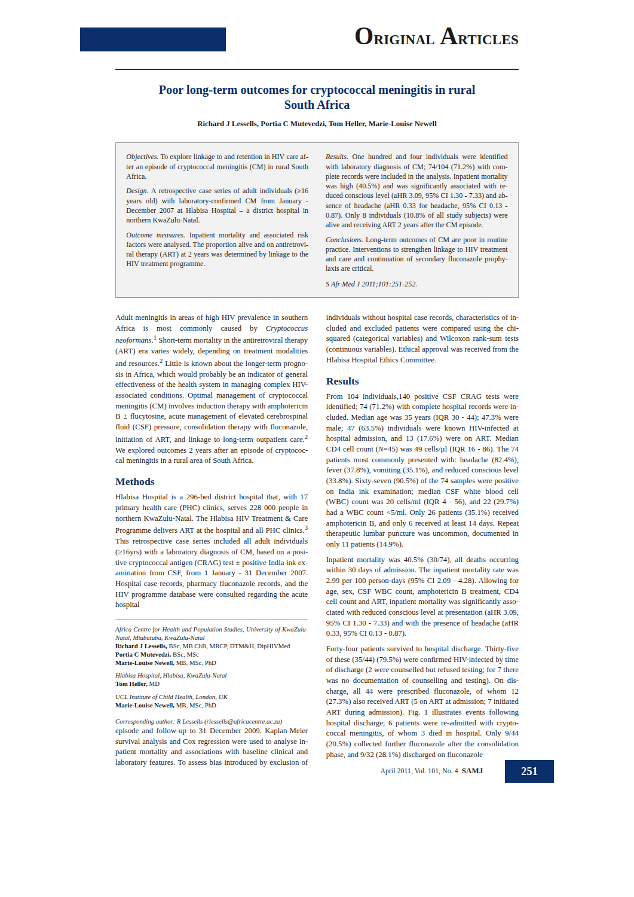Original Articles
Poor long-term outcomes for cryptococcal meningitis in rural
South Africa
Richard J Lessells, Portia C Mutevedzi, Tom Heller, Marie-Louise Newell
Objectives. To explore linkage to and retention in HIV care after an episode of cryptococcal meningitis (CM) in rural South Africa.
Design. A retrospective case series of adult individuals (≥16 years old) with laboratory-confirmed CM from January - December 2007 at Hlabisa Hospital – a district hospital in northern KwaZulu-Natal.
Outcome measures. Inpatient mortality and associated risk factors were analysed. The proportion alive and on antiretroviral therapy (ART) at 2 years was determined by linkage to the HIV treatment programme.
Results. One hundred and four individuals were identified with laboratory diagnosis of CM; 74/104 (71.2%) with complete records were included in the analysis. Inpatient mortality was high (40.5%) and was significantly associated with reduced conscious level (aHR 3.09, 95% CI 1.30 - 7.33) and absence of headache (aHR 0.33 for headache, 95% CI 0.13 - 0.87). Only 8 individuals (10.8% of all study subjects) were alive and receiving ART 2 years after the CM episode.
Conclusions. Long-term outcomes of CM are poor in routine practice. Interventions to strengthen linkage to HIV treatment and care and continuation of secondary fluconazole prophylaxis are critical.
S Afr Med J 2011;101:251-252.
Adult meningitis in areas of high HIV prevalence in southern Africa is most commonly caused by Cryptococcus neoformans.1 Short-term mortality in the antiretroviral therapy (ART) era varies widely, depending on treatment modalities and resources.2 Little is known about the longer-term prognosis in Africa, which would probably be an indicator of general effectiveness of the health system in managing complex HIV-associated conditions. Optimal management of cryptococcal meningitis (CM) involves induction therapy with amphotericin B ± flucytosine, acute management of elevated cerebrospinal fluid (CSF) pressure, consolidation therapy with fluconazole, initiation of ART, and linkage to long-term outpatient care.2 We explored outcomes 2 years after an episode of cryptococcal meningitis in a rural area of South Africa.
Methods
Hlabisa Hospital is a 296-bed district hospital that, with 17 primary health care (PHC) clinics, serves 228 000 people in northern KwaZulu-Natal. The Hlabisa HIV Treatment & Care Programme delivers ART at the hospital and all PHC clinics.3 This retrospective case series included all adult individuals (≥16yrs) with a laboratory diagnosis of CM, based on a positive cryptococcal antigen (CRAG) test ± positive India ink examination from CSF, from 1 January - 31 December 2007. Hospital case records, pharmacy fluconazole records, and the HIV programme database were consulted regarding the acute hospital
Africa Centre for Health and Population Studies, University of KwaZulu-Natal, Mtubatuba, KwaZulu-Natal
Richard J Lessells, BSc, MB ChB, MRCP, DTM&H, DipHIVMed
Portia C Mutevedzi, BSc, MSc
Marie-Louise Newell, MB, MSc, PhD
Hlabisa Hospital, Hlabisa, KwaZulu-Natal
Tom Heller, MD
UCL Institute of Child Health, London, UK
Marie-Louise Newell, MB, MSc, PhD
Corresponding author: R Lessells (rlessells@africacentre.ac.za)
episode and follow-up to 31 December 2009. Kaplan-Meier survival analysis and Cox regression were used to analyse inpatient mortality and associations with baseline clinical and laboratory features. To assess bias introduced by exclusion of individuals without hospital case records, characteristics of included and excluded patients were compared using the chi-squared (categorical variables) and Wilcoxon rank-sum tests (continuous variables). Ethical approval was received from the Hlabisa Hospital Ethics Committee.
Results
From 104 individuals,140 positive CSF CRAG tests were identified; 74 (71.2%) with complete hospital records were included. Median age was 35 years (IQR 30 - 44); 47.3% were male; 47 (63.5%) individuals were known HIV-infected at hospital admission, and 13 (17.6%) were on ART. Median CD4 cell count (N=45) was 49 cells/µl (IQR 16 - 86). The 74 patients most commonly presented with: headache (82.4%), fever (37.8%), vomiting (35.1%), and reduced conscious level (33.8%). Sixty-seven (90.5%) of the 74 samples were positive on India ink examination; median CSF white blood cell (WBC) count was 20 cells/ml (IQR 4 - 56), and 22 (29.7%) had a WBC count <5/ml. Only 26 patients (35.1%) received amphotericin B, and only 6 received at least 14 days. Repeat therapeutic lumbar puncture was uncommon, documented in only 11 patients (14.9%).
Inpatient mortality was 40.5% (30/74), all deaths occurring within 30 days of admission. The inpatient mortality rate was 2.99 per 100 person-days (95% CI 2.09 - 4.28). Allowing for age, sex, CSF WBC count, amphotericin B treatment, CD4 cell count and ART, inpatient mortality was significantly associated with reduced conscious level at presentation (aHR 3.09, 95% CI 1.30 - 7.33) and with the presence of headache (aHR 0.33, 95% CI 0.13 - 0.87).
Forty-four patients survived to hospital discharge. Thirty-five of these (35/44) (79.5%) were confirmed HIV-infected by time of discharge (2 were counselled but refused testing; for 7 there was no documentation of counselling and testing). On discharge, all 44 were prescribed fluconazole, of whom 12 (27.3%) also received ART (5 on ART at admission; 7 initiated ART during admission). Fig. 1 illustrates events following hospital discharge; 6 patients were re-admitted with cryptococcal meningitis, of whom 3 died in hospital. Only 9/44 (20.5%) collected further fluconazole after the consolidation phase, and 9/32 (28.1%) discharged on fluconazole
April 2011, Vol. 101, No. 4 SAMJ
251